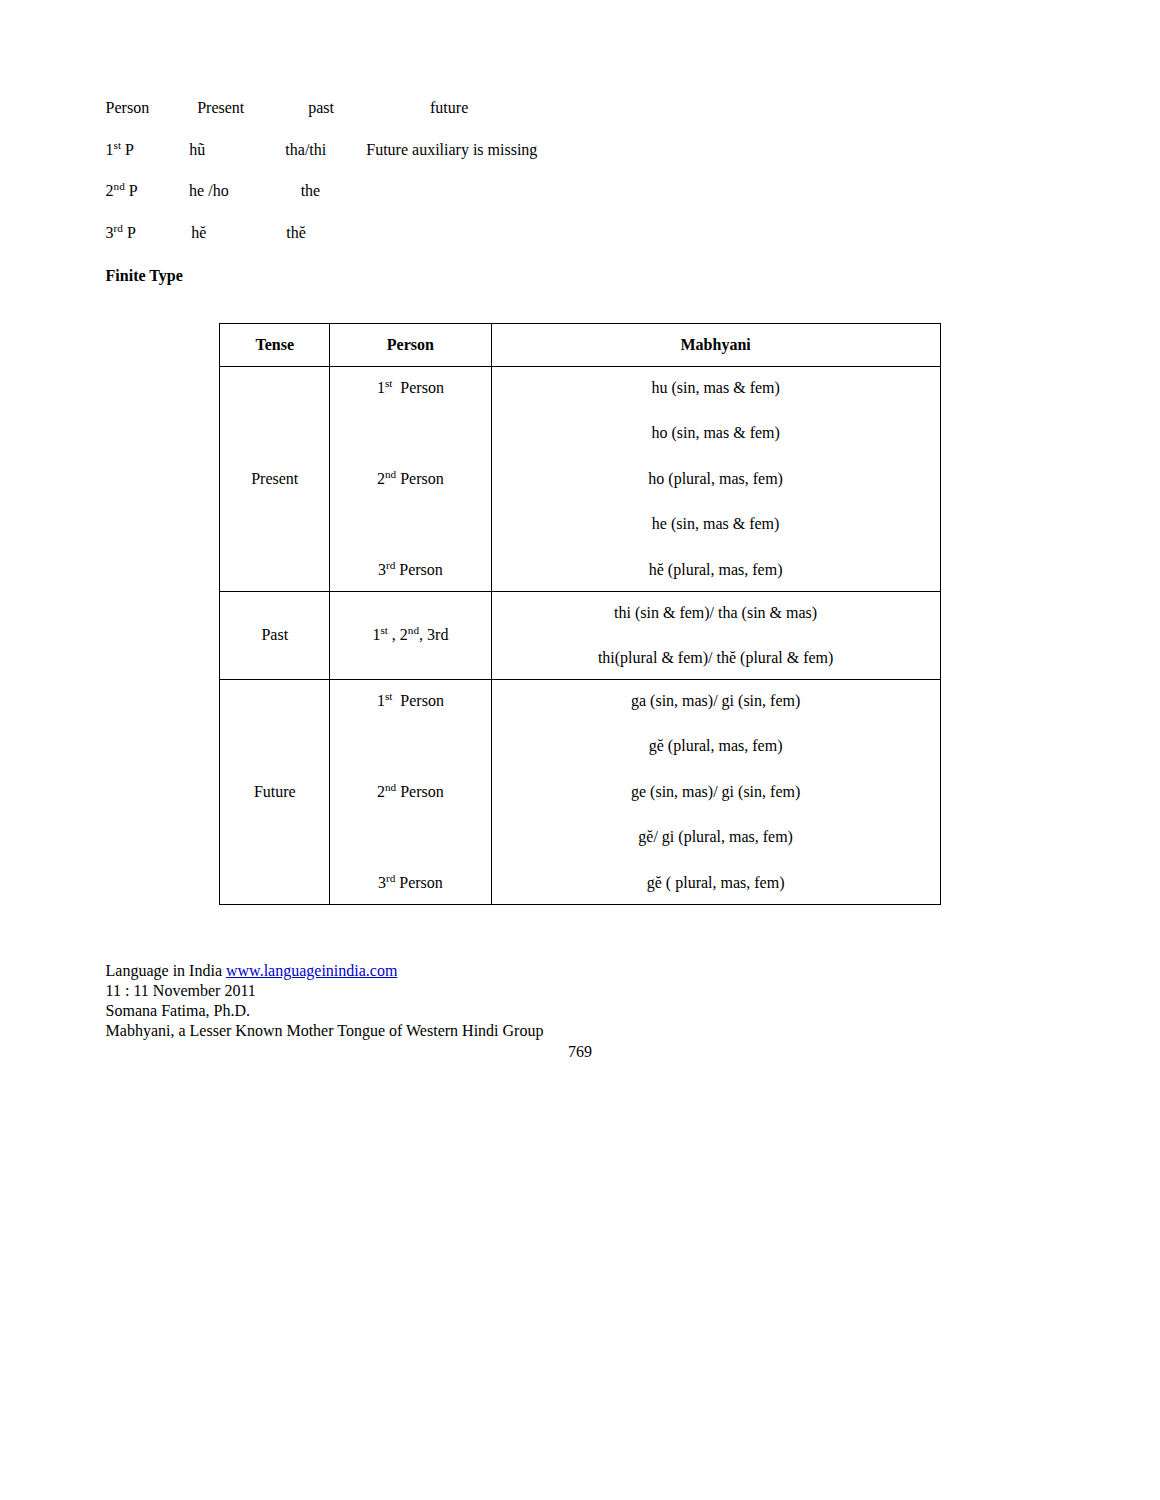Person Present past future
1st P hũ tha/thi Future auxiliary is missing
2nd P he /ho the
3rd P hĕ thĕ
Finite Type
| Tense | Person | Mabhyani |
| --- | --- | --- |
| Present | 1 st Person 2 nd Person 3 rd Person | hu (sin, mas & fem) ho (sin, mas & fem) ho (plural, mas, fem) he (sin, mas & fem) hĕ (plural, mas, fem) |
| Past | 1 st , 2 nd , 3rd | thi (sin & fem)/ tha (sin & mas) thi(plural & fem)/ thĕ (plural & fem) |
| Future | 1 st Person 2 nd Person 3 rd Person | ga (sin, mas)/ gi (sin, fem) gĕ (plural, mas, fem) ge (sin, mas)/ gi (sin, fem) gĕ/ gi (plural, mas, fem) gĕ ( plural, mas, fem) |
Language in India www.languageinindia.com
11 : 11 November 2011
Somana Fatima, Ph.D.
Mabhyani, a Lesser Known Mother Tongue of Western Hindi Group
769